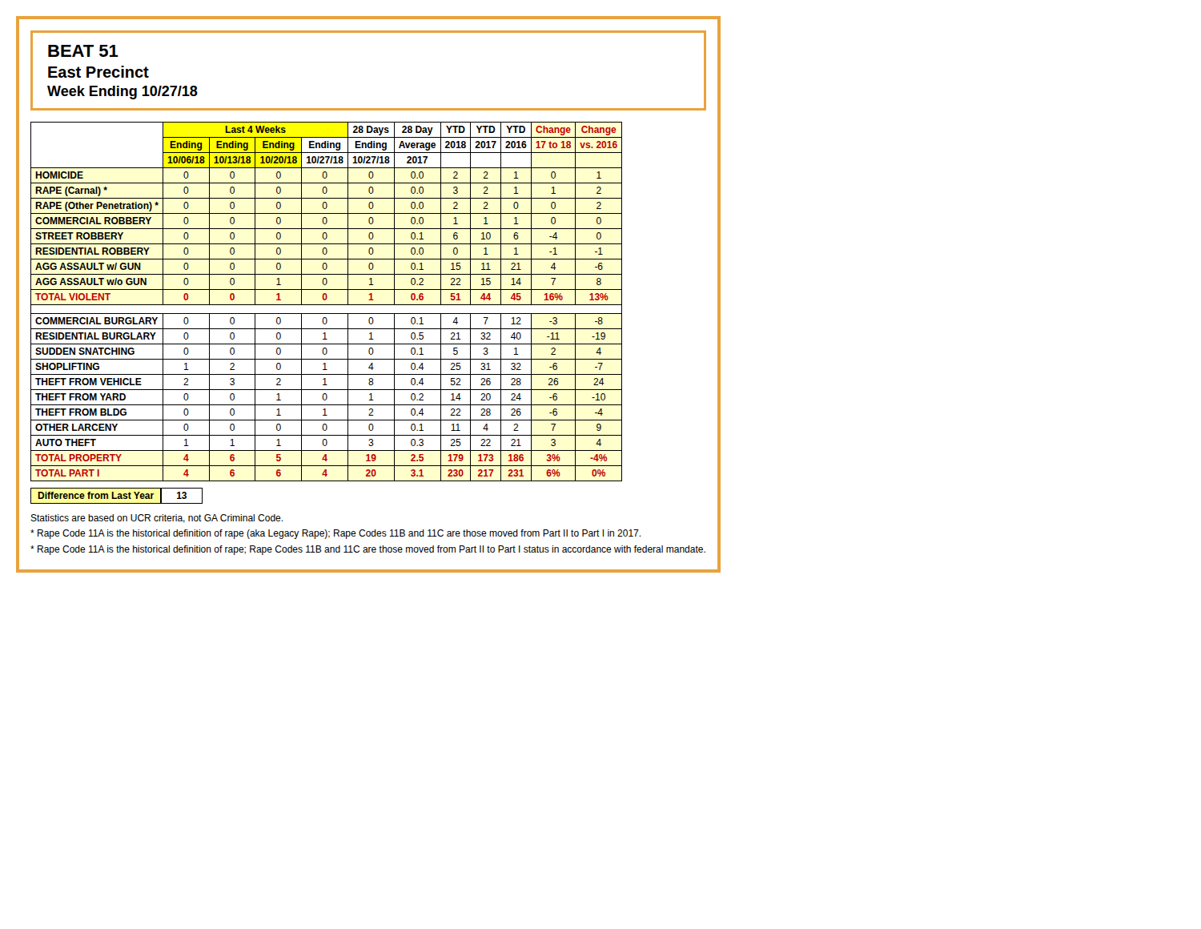BEAT 51
East Precinct
Week Ending 10/27/18
| | Last 4 Weeks | 28 Days | 28 Day | YTD | YTD | YTD | Change | Change |
| --- | --- | --- | --- | --- | --- | --- | --- | --- |
| Ending | Ending | Ending | Ending | Ending | Average | 2018 | 2017 | 2016 | 17 to 18 | vs. 2016 |
| 10/06/18 | 10/13/18 | 10/20/18 | 10/27/18 | 10/27/18 | 2017 | | | | | |
| HOMICIDE | 0 | 0 | 0 | 0 | 0 | 0.0 | 2 | 2 | 1 | 0 | 1 |
| RAPE (Carnal) * | 0 | 0 | 0 | 0 | 0 | 0.0 | 3 | 2 | 1 | 1 | 2 |
| RAPE (Other Penetration) * | 0 | 0 | 0 | 0 | 0 | 0.0 | 2 | 2 | 0 | 0 | 2 |
| COMMERCIAL ROBBERY | 0 | 0 | 0 | 0 | 0 | 0.0 | 1 | 1 | 1 | 0 | 0 |
| STREET ROBBERY | 0 | 0 | 0 | 0 | 0 | 0.1 | 6 | 10 | 6 | -4 | 0 |
| RESIDENTIAL ROBBERY | 0 | 0 | 0 | 0 | 0 | 0.0 | 0 | 1 | 1 | -1 | -1 |
| AGG ASSAULT w/ GUN | 0 | 0 | 0 | 0 | 0 | 0.1 | 15 | 11 | 21 | 4 | -6 |
| AGG ASSAULT w/o GUN | 0 | 0 | 1 | 0 | 1 | 0.2 | 22 | 15 | 14 | 7 | 8 |
| TOTAL VIOLENT | 0 | 0 | 1 | 0 | 1 | 0.6 | 51 | 44 | 45 | 16% | 13% |
| COMMERCIAL BURGLARY | 0 | 0 | 0 | 0 | 0 | 0.1 | 4 | 7 | 12 | -3 | -8 |
| RESIDENTIAL BURGLARY | 0 | 0 | 0 | 1 | 1 | 0.5 | 21 | 32 | 40 | -11 | -19 |
| SUDDEN SNATCHING | 0 | 0 | 0 | 0 | 0 | 0.1 | 5 | 3 | 1 | 2 | 4 |
| SHOPLIFTING | 1 | 2 | 0 | 1 | 4 | 0.4 | 25 | 31 | 32 | -6 | -7 |
| THEFT FROM VEHICLE | 2 | 3 | 2 | 1 | 8 | 0.4 | 52 | 26 | 28 | 26 | 24 |
| THEFT FROM YARD | 0 | 0 | 1 | 0 | 1 | 0.2 | 14 | 20 | 24 | -6 | -10 |
| THEFT FROM BLDG | 0 | 0 | 1 | 1 | 2 | 0.4 | 22 | 28 | 26 | -6 | -4 |
| OTHER LARCENY | 0 | 0 | 0 | 0 | 0 | 0.1 | 11 | 4 | 2 | 7 | 9 |
| AUTO THEFT | 1 | 1 | 1 | 0 | 3 | 0.3 | 25 | 22 | 21 | 3 | 4 |
| TOTAL PROPERTY | 4 | 6 | 5 | 4 | 19 | 2.5 | 179 | 173 | 186 | 3% | -4% |
| TOTAL PART I | 4 | 6 | 6 | 4 | 20 | 3.1 | 230 | 217 | 231 | 6% | 0% |
Difference from Last Year 13
Statistics are based on UCR criteria, not GA Criminal Code.
* Rape Code 11A is the historical definition of rape (aka Legacy Rape); Rape Codes 11B and 11C are those moved from Part II to Part I in 2017.
* Rape Code 11A is the historical definition of rape; Rape Codes 11B and 11C are those moved from Part II to Part I status in accordance with federal mandate.